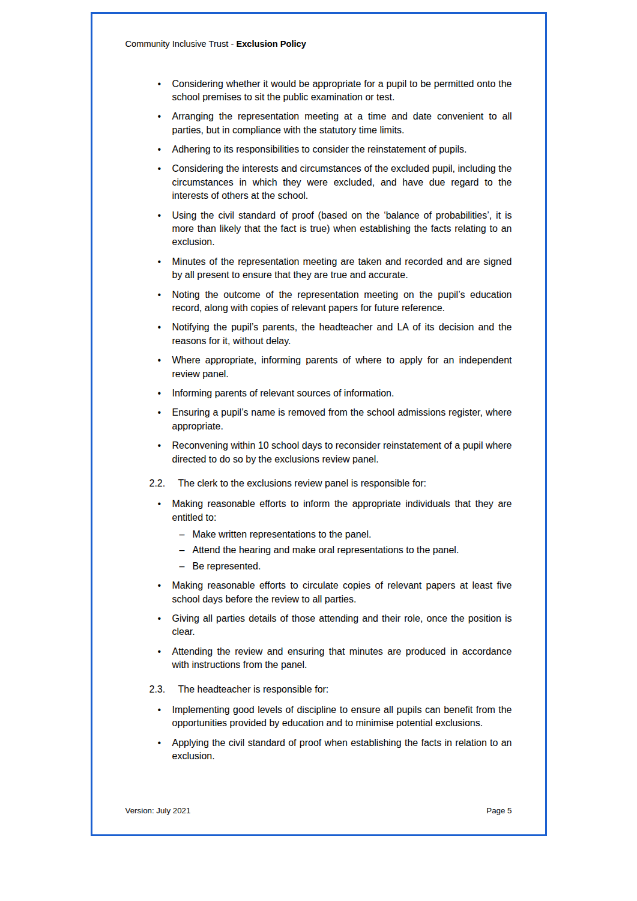Community Inclusive Trust - Exclusion Policy
Considering whether it would be appropriate for a pupil to be permitted onto the school premises to sit the public examination or test.
Arranging the representation meeting at a time and date convenient to all parties, but in compliance with the statutory time limits.
Adhering to its responsibilities to consider the reinstatement of pupils.
Considering the interests and circumstances of the excluded pupil, including the circumstances in which they were excluded, and have due regard to the interests of others at the school.
Using the civil standard of proof (based on the ‘balance of probabilities’, it is more than likely that the fact is true) when establishing the facts relating to an exclusion.
Minutes of the representation meeting are taken and recorded and are signed by all present to ensure that they are true and accurate.
Noting the outcome of the representation meeting on the pupil’s education record, along with copies of relevant papers for future reference.
Notifying the pupil’s parents, the headteacher and LA of its decision and the reasons for it, without delay.
Where appropriate, informing parents of where to apply for an independent review panel.
Informing parents of relevant sources of information.
Ensuring a pupil’s name is removed from the school admissions register, where appropriate.
Reconvening within 10 school days to reconsider reinstatement of a pupil where directed to do so by the exclusions review panel.
2.2. The clerk to the exclusions review panel is responsible for:
Making reasonable efforts to inform the appropriate individuals that they are entitled to:
Make written representations to the panel.
Attend the hearing and make oral representations to the panel.
Be represented.
Making reasonable efforts to circulate copies of relevant papers at least five school days before the review to all parties.
Giving all parties details of those attending and their role, once the position is clear.
Attending the review and ensuring that minutes are produced in accordance with instructions from the panel.
2.3. The headteacher is responsible for:
Implementing good levels of discipline to ensure all pupils can benefit from the opportunities provided by education and to minimise potential exclusions.
Applying the civil standard of proof when establishing the facts in relation to an exclusion.
Version: July 2021 Page 5